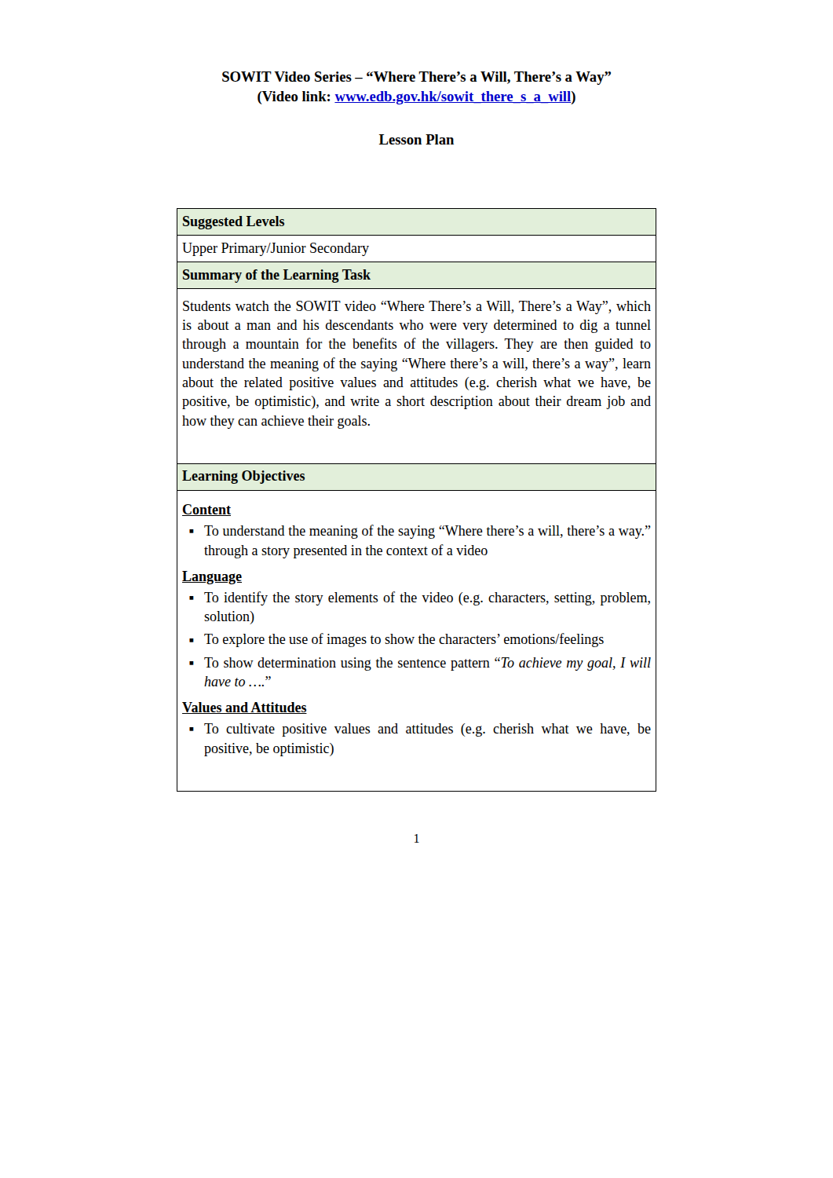SOWIT Video Series – “Where There’s a Will, There’s a Way”
(Video link: www.edb.gov.hk/sowit_there_s_a_will)
Lesson Plan
| Suggested Levels |
| Upper Primary/Junior Secondary |
| Summary of the Learning Task |
| Students watch the SOWIT video “Where There’s a Will, There’s a Way”, which is about a man and his descendants who were very determined to dig a tunnel through a mountain for the benefits of the villagers. They are then guided to understand the meaning of the saying “Where there’s a will, there’s a way”, learn about the related positive values and attitudes (e.g. cherish what we have, be positive, be optimistic), and write a short description about their dream job and how they can achieve their goals. |
| Learning Objectives |
| Content To understand the meaning of the saying “Where there’s a will, there’s a way.” through a story presented in the context of a video Language To identify the story elements of the video (e.g. characters, setting, problem, solution) To explore the use of images to show the characters’ emotions/feelings To show determination using the sentence pattern “ To achieve my goal, I will have to …. ” Values and Attitudes To cultivate positive values and attitudes (e.g. cherish what we have, be positive, be optimistic) |
1